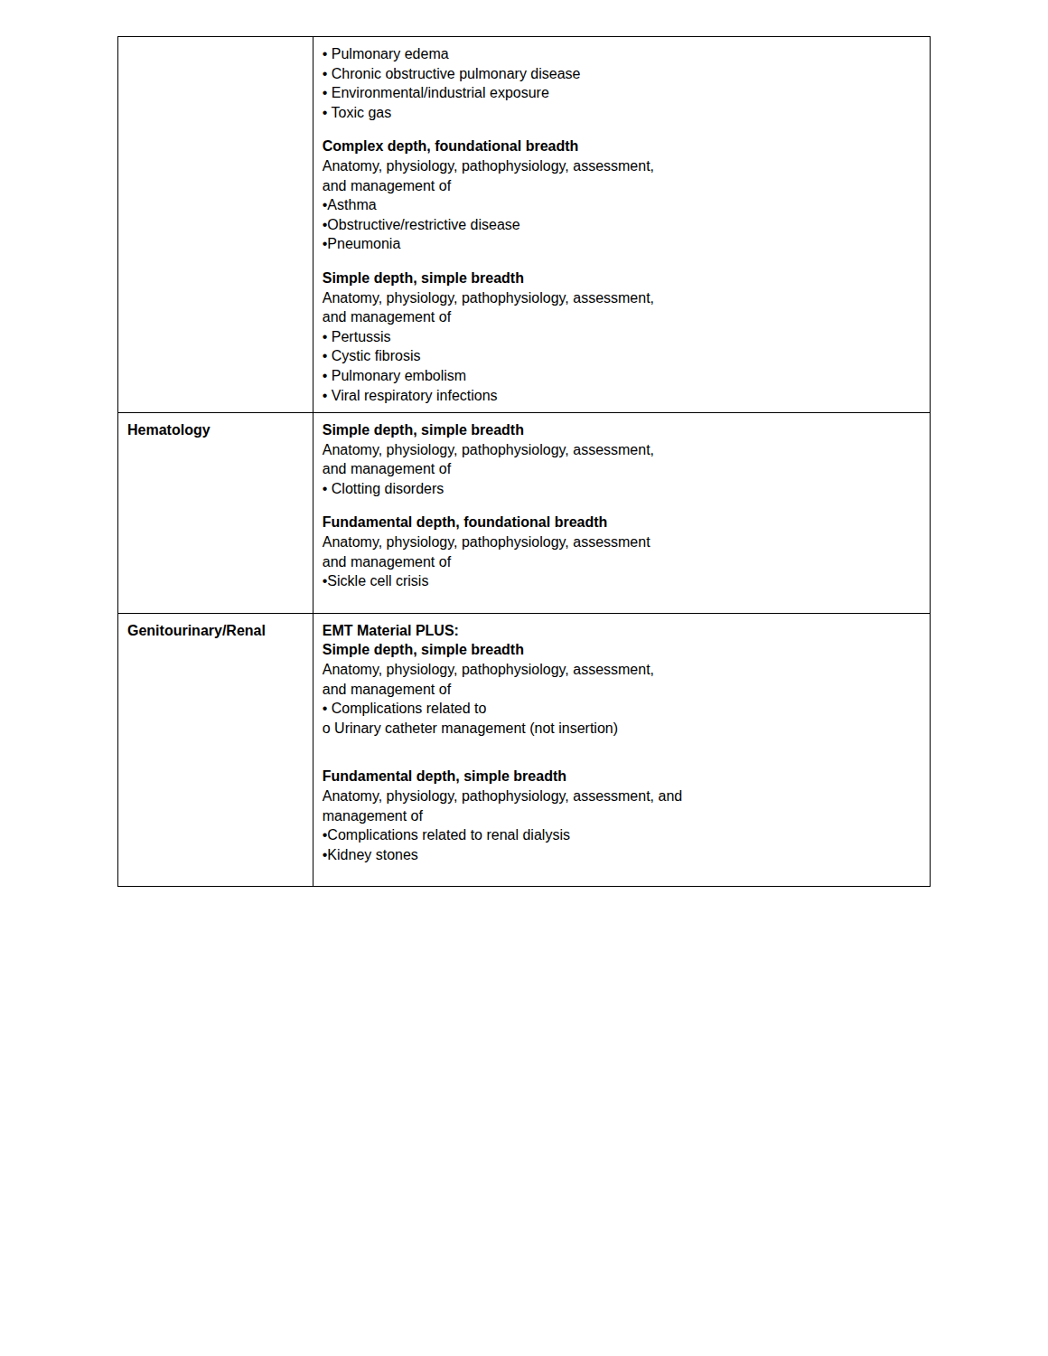| | Pulmonary edema Chronic obstructive pulmonary disease Environmental/industrial exposure Toxic gas Complex depth, foundational breadth Anatomy, physiology, pathophysiology, assessment, and management of Asthma Obstructive/restrictive disease Pneumonia Simple depth, simple breadth Anatomy, physiology, pathophysiology, assessment, and management of Pertussis Cystic fibrosis Pulmonary embolism Viral respiratory infections |
| Hematology | Simple depth, simple breadth Anatomy, physiology, pathophysiology, assessment, and management of Clotting disorders Fundamental depth, foundational breadth Anatomy, physiology, pathophysiology, assessment and management of Sickle cell crisis |
| Genitourinary/Renal | EMT Material PLUS: Simple depth, simple breadth Anatomy, physiology, pathophysiology, assessment, and management of Complications related to Urinary catheter management (not insertion) Fundamental depth, simple breadth Anatomy, physiology, pathophysiology, assessment, and management of Complications related to renal dialysis Kidney stones |